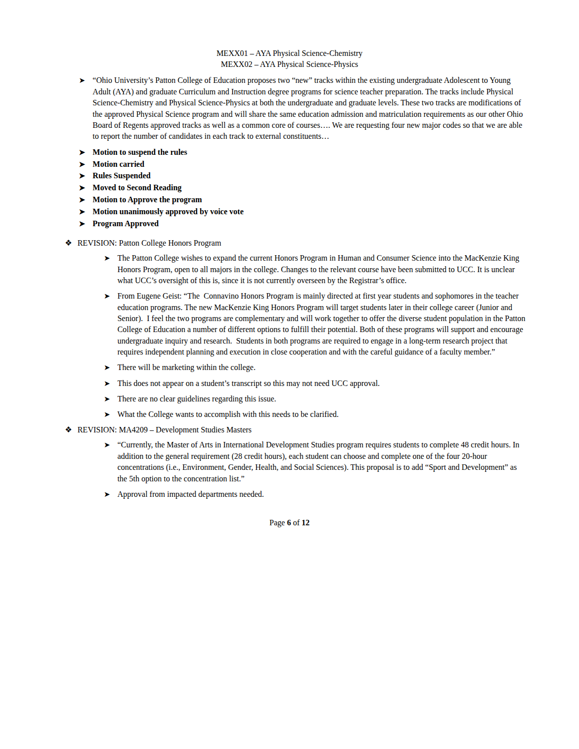MEXX01 – AYA Physical Science-Chemistry
MEXX02 – AYA Physical Science-Physics
“Ohio University’s Patton College of Education proposes two “new” tracks within the existing undergraduate Adolescent to Young Adult (AYA) and graduate Curriculum and Instruction degree programs for science teacher preparation. The tracks include Physical Science-Chemistry and Physical Science-Physics at both the undergraduate and graduate levels. These two tracks are modifications of the approved Physical Science program and will share the same education admission and matriculation requirements as our other Ohio Board of Regents approved tracks as well as a common core of courses…. We are requesting four new major codes so that we are able to report the number of candidates in each track to external constituents…
Motion to suspend the rules
Motion carried
Rules Suspended
Moved to Second Reading
Motion to Approve the program
Motion unanimously approved by voice vote
Program Approved
REVISION: Patton College Honors Program
The Patton College wishes to expand the current Honors Program in Human and Consumer Science into the MacKenzie King Honors Program, open to all majors in the college. Changes to the relevant course have been submitted to UCC. It is unclear what UCC’s oversight of this is, since it is not currently overseen by the Registrar’s office.
From Eugene Geist: “The Connavino Honors Program is mainly directed at first year students and sophomores in the teacher education programs. The new MacKenzie King Honors Program will target students later in their college career (Junior and Senior). I feel the two programs are complementary and will work together to offer the diverse student population in the Patton College of Education a number of different options to fulfill their potential. Both of these programs will support and encourage undergraduate inquiry and research. Students in both programs are required to engage in a long-term research project that requires independent planning and execution in close cooperation and with the careful guidance of a faculty member.”
There will be marketing within the college.
This does not appear on a student’s transcript so this may not need UCC approval.
There are no clear guidelines regarding this issue.
What the College wants to accomplish with this needs to be clarified.
REVISION: MA4209 – Development Studies Masters
“Currently, the Master of Arts in International Development Studies program requires students to complete 48 credit hours. In addition to the general requirement (28 credit hours), each student can choose and complete one of the four 20-hour concentrations (i.e., Environment, Gender, Health, and Social Sciences). This proposal is to add “Sport and Development” as the 5th option to the concentration list.”
Approval from impacted departments needed.
Page 6 of 12